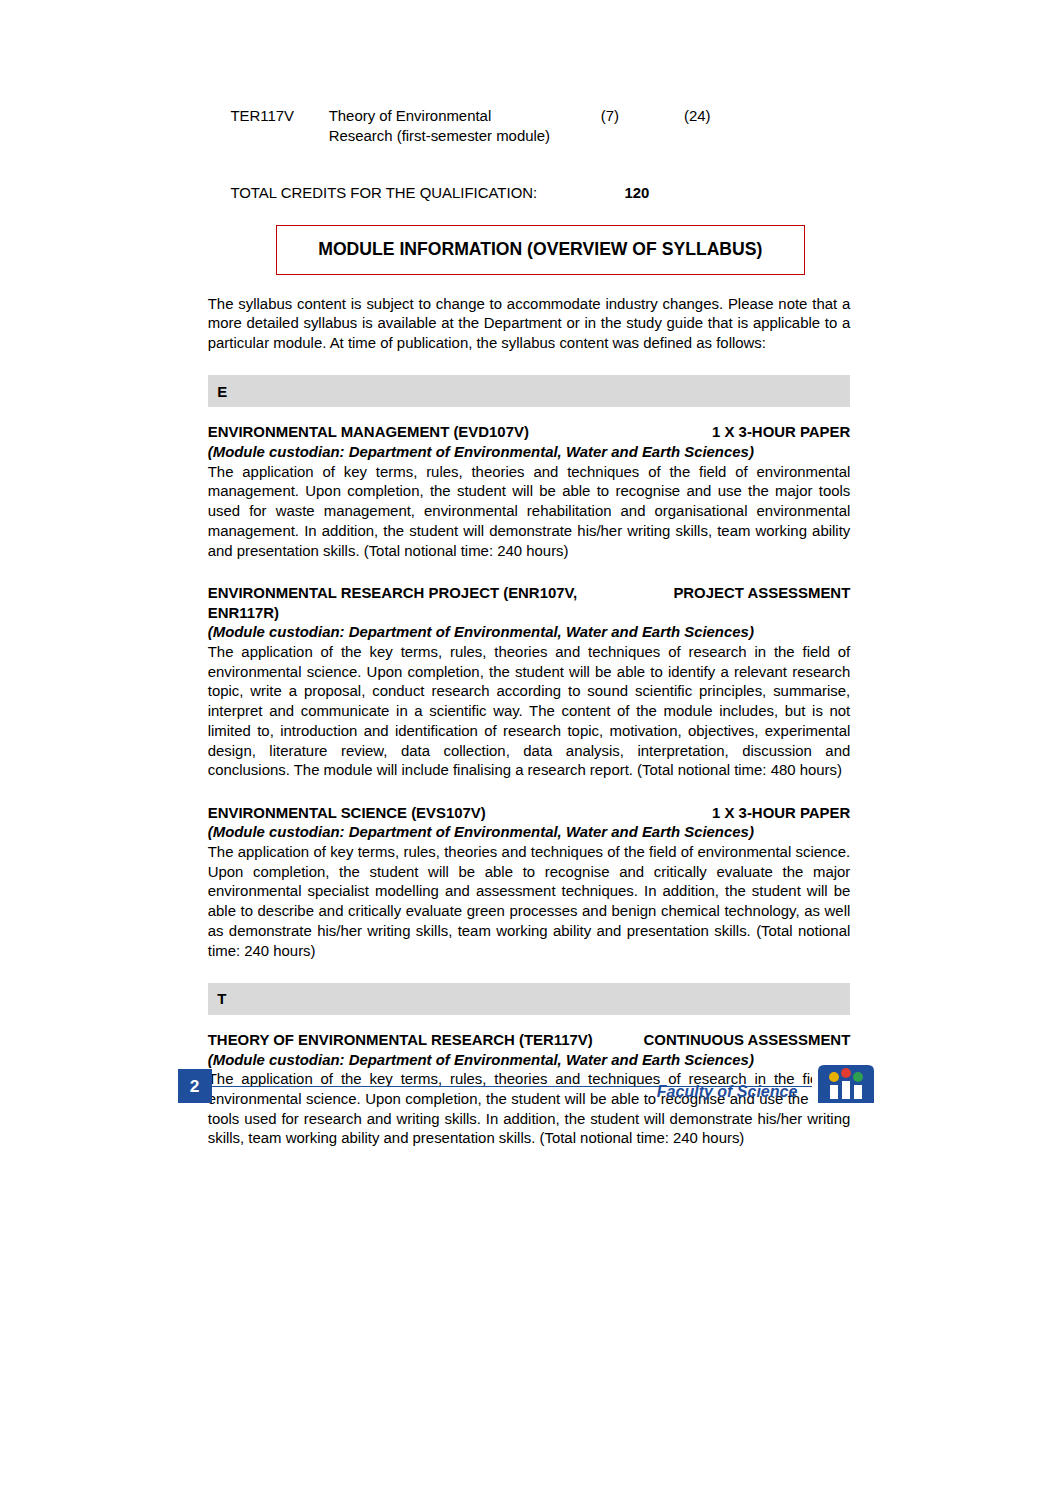| TER117V | Theory of Environmental Research (first-semester module) | (7) | (24) |
TOTAL CREDITS FOR THE QUALIFICATION: 120
MODULE INFORMATION (OVERVIEW OF SYLLABUS)
The syllabus content is subject to change to accommodate industry changes. Please note that a more detailed syllabus is available at the Department or in the study guide that is applicable to a particular module. At time of publication, the syllabus content was defined as follows:
E
ENVIRONMENTAL MANAGEMENT (EVD107V) 1 X 3-HOUR PAPER
(Module custodian: Department of Environmental, Water and Earth Sciences)
The application of key terms, rules, theories and techniques of the field of environmental management. Upon completion, the student will be able to recognise and use the major tools used for waste management, environmental rehabilitation and organisational environmental management. In addition, the student will demonstrate his/her writing skills, team working ability and presentation skills. (Total notional time: 240 hours)
ENVIRONMENTAL RESEARCH PROJECT (ENR107V, ENR117R) PROJECT ASSESSMENT
(Module custodian: Department of Environmental, Water and Earth Sciences)
The application of the key terms, rules, theories and techniques of research in the field of environmental science. Upon completion, the student will be able to identify a relevant research topic, write a proposal, conduct research according to sound scientific principles, summarise, interpret and communicate in a scientific way. The content of the module includes, but is not limited to, introduction and identification of research topic, motivation, objectives, experimental design, literature review, data collection, data analysis, interpretation, discussion and conclusions. The module will include finalising a research report. (Total notional time: 480 hours)
ENVIRONMENTAL SCIENCE (EVS107V) 1 X 3-HOUR PAPER
(Module custodian: Department of Environmental, Water and Earth Sciences)
The application of key terms, rules, theories and techniques of the field of environmental science. Upon completion, the student will be able to recognise and critically evaluate the major environmental specialist modelling and assessment techniques. In addition, the student will be able to describe and critically evaluate green processes and benign chemical technology, as well as demonstrate his/her writing skills, team working ability and presentation skills. (Total notional time: 240 hours)
T
THEORY OF ENVIRONMENTAL RESEARCH (TER117V) CONTINUOUS ASSESSMENT
(Module custodian: Department of Environmental, Water and Earth Sciences)
The application of the key terms, rules, theories and techniques of research in the field of environmental science. Upon completion, the student will be able to recognise and use the major tools used for research and writing skills. In addition, the student will demonstrate his/her writing skills, team working ability and presentation skills. (Total notional time: 240 hours)
2
Faculty of Science